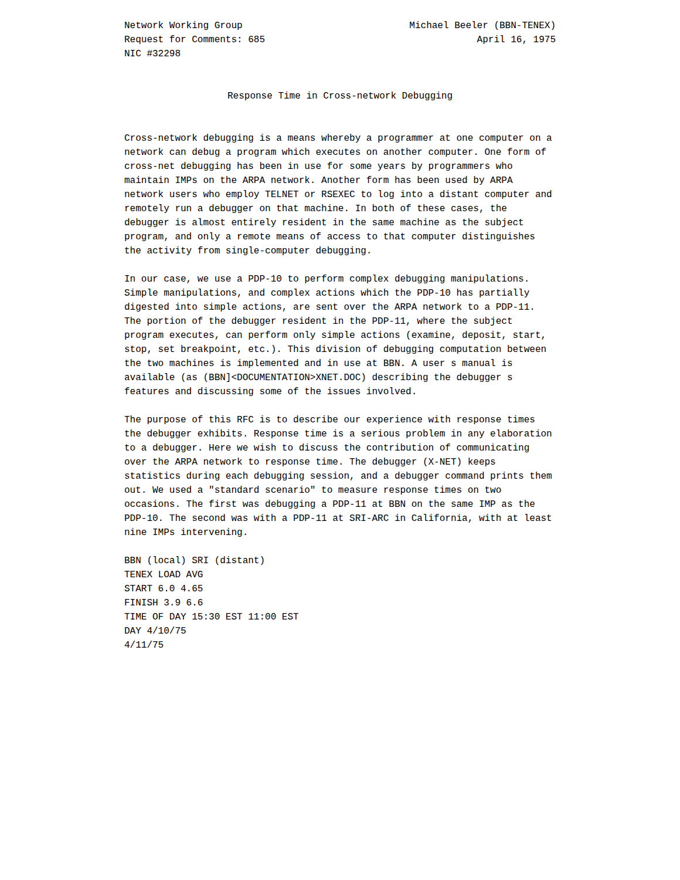Network Working Group Michael Beeler (BBN-TENEX)
Request for Comments: 685 April 16, 1975
NIC #32298
Response Time in Cross-network Debugging
Cross-network debugging is a means whereby a programmer at one computer on a network can debug a program which executes on another computer. One form of cross-net debugging has been in use for some years by programmers who maintain IMPs on the ARPA network. Another form has been used by ARPA network users who employ TELNET or RSEXEC to log into a distant computer and remotely run a debugger on that machine. In both of these cases, the debugger is almost entirely resident in the same machine as the subject program, and only a remote means of access to that computer distinguishes the activity from single-computer debugging.
In our case, we use a PDP-10 to perform complex debugging manipulations. Simple manipulations, and complex actions which the PDP-10 has partially digested into simple actions, are sent over the ARPA network to a PDP-11. The portion of the debugger resident in the PDP-11, where the subject program executes, can perform only simple actions (examine, deposit, start, stop, set breakpoint, etc.). This division of debugging computation between the two machines is implemented and in use at BBN. A user s manual is available (as (BBN]<DOCUMENTATION>XNET.DOC) describing the debugger s features and discussing some of the issues involved.
The purpose of this RFC is to describe our experience with response times the debugger exhibits. Response time is a serious problem in any elaboration to a debugger. Here we wish to discuss the contribution of communicating over the ARPA network to response time. The debugger (X-NET) keeps statistics during each debugging session, and a debugger command prints them out. We used a "standard scenario" to measure response times on two occasions. The first was debugging a PDP-11 at BBN on the same IMP as the PDP-10. The second was with a PDP-11 at SRI-ARC in California, with at least nine IMPs intervening.
BBN (local) SRI (distant)
TENEX LOAD AVG
START 6.0 4.65
FINISH 3.9 6.6
TIME OF DAY 15:30 EST 11:00 EST
DAY 4/10/75
4/11/75